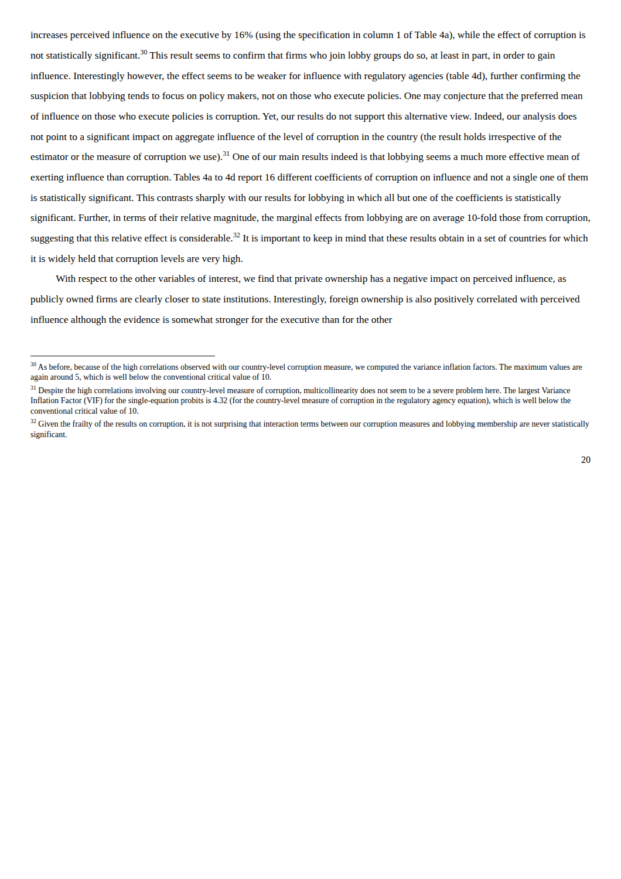increases perceived influence on the executive by 16% (using the specification in column 1 of Table 4a), while the effect of corruption is not statistically significant.30 This result seems to confirm that firms who join lobby groups do so, at least in part, in order to gain influence. Interestingly however, the effect seems to be weaker for influence with regulatory agencies (table 4d), further confirming the suspicion that lobbying tends to focus on policy makers, not on those who execute policies. One may conjecture that the preferred mean of influence on those who execute policies is corruption. Yet, our results do not support this alternative view. Indeed, our analysis does not point to a significant impact on aggregate influence of the level of corruption in the country (the result holds irrespective of the estimator or the measure of corruption we use).31 One of our main results indeed is that lobbying seems a much more effective mean of exerting influence than corruption. Tables 4a to 4d report 16 different coefficients of corruption on influence and not a single one of them is statistically significant. This contrasts sharply with our results for lobbying in which all but one of the coefficients is statistically significant. Further, in terms of their relative magnitude, the marginal effects from lobbying are on average 10-fold those from corruption, suggesting that this relative effect is considerable.32 It is important to keep in mind that these results obtain in a set of countries for which it is widely held that corruption levels are very high.
With respect to the other variables of interest, we find that private ownership has a negative impact on perceived influence, as publicly owned firms are clearly closer to state institutions. Interestingly, foreign ownership is also positively correlated with perceived influence although the evidence is somewhat stronger for the executive than for the other
30 As before, because of the high correlations observed with our country-level corruption measure, we computed the variance inflation factors. The maximum values are again around 5, which is well below the conventional critical value of 10.
31 Despite the high correlations involving our country-level measure of corruption, multicollinearity does not seem to be a severe problem here. The largest Variance Inflation Factor (VIF) for the single-equation probits is 4.32 (for the country-level measure of corruption in the regulatory agency equation), which is well below the conventional critical value of 10.
32 Given the frailty of the results on corruption, it is not surprising that interaction terms between our corruption measures and lobbying membership are never statistically significant.
20